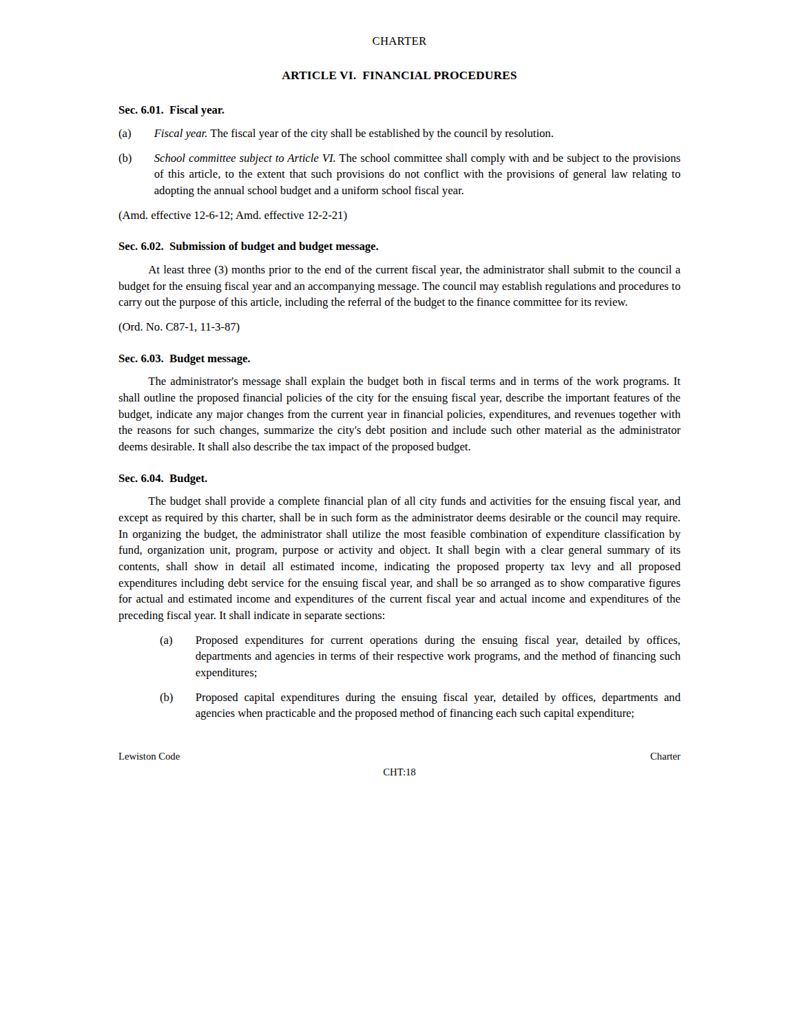CHARTER
ARTICLE VI. FINANCIAL PROCEDURES
Sec. 6.01. Fiscal year.
(a)
Fiscal year. The fiscal year of the city shall be established by the council by resolution.
(b)
School committee subject to Article VI. The school committee shall comply with and be subject to the provisions of this article, to the extent that such provisions do not conflict with the provisions of general law relating to adopting the annual school budget and a uniform school fiscal year.
(Amd. effective 12-6-12; Amd. effective 12-2-21)
Sec. 6.02. Submission of budget and budget message.
At least three (3) months prior to the end of the current fiscal year, the administrator shall submit to the council a budget for the ensuing fiscal year and an accompanying message. The council may establish regulations and procedures to carry out the purpose of this article, including the referral of the budget to the finance committee for its review.
(Ord. No. C87-1, 11-3-87)
Sec. 6.03. Budget message.
The administrator's message shall explain the budget both in fiscal terms and in terms of the work programs. It shall outline the proposed financial policies of the city for the ensuing fiscal year, describe the important features of the budget, indicate any major changes from the current year in financial policies, expenditures, and revenues together with the reasons for such changes, summarize the city's debt position and include such other material as the administrator deems desirable. It shall also describe the tax impact of the proposed budget.
Sec. 6.04. Budget.
The budget shall provide a complete financial plan of all city funds and activities for the ensuing fiscal year, and except as required by this charter, shall be in such form as the administrator deems desirable or the council may require. In organizing the budget, the administrator shall utilize the most feasible combination of expenditure classification by fund, organization unit, program, purpose or activity and object. It shall begin with a clear general summary of its contents, shall show in detail all estimated income, indicating the proposed property tax levy and all proposed expenditures including debt service for the ensuing fiscal year, and shall be so arranged as to show comparative figures for actual and estimated income and expenditures of the current fiscal year and actual income and expenditures of the preceding fiscal year. It shall indicate in separate sections:
(a)
Proposed expenditures for current operations during the ensuing fiscal year, detailed by offices, departments and agencies in terms of their respective work programs, and the method of financing such expenditures;
(b)
Proposed capital expenditures during the ensuing fiscal year, detailed by offices, departments and agencies when practicable and the proposed method of financing each such capital expenditure;
Lewiston Code
Charter
CHT:18